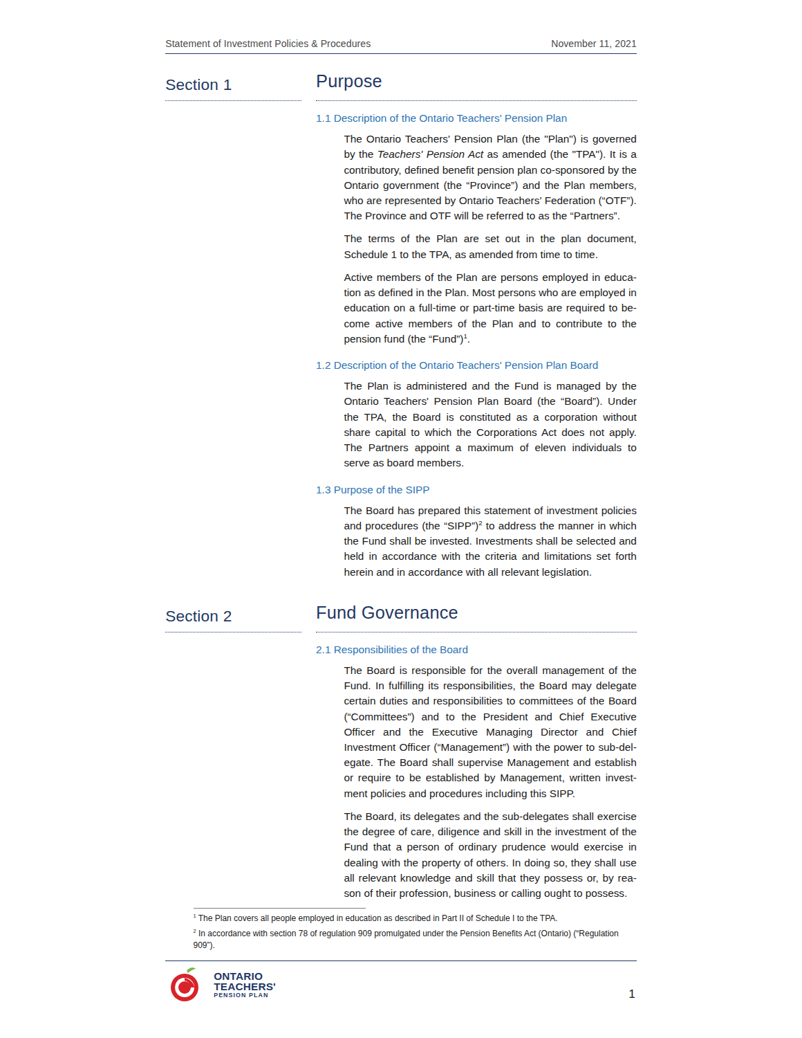Statement of Investment Policies & Procedures
November 11, 2021
Section 1
Purpose
1.1 Description of the Ontario Teachers' Pension Plan
The Ontario Teachers' Pension Plan (the "Plan") is governed by the Teachers' Pension Act as amended (the "TPA"). It is a contributory, defined benefit pension plan co-sponsored by the Ontario government (the “Province”) and the Plan members, who are represented by Ontario Teachers’ Federation (“OTF”). The Province and OTF will be referred to as the “Partners”.
The terms of the Plan are set out in the plan document, Schedule 1 to the TPA, as amended from time to time.
Active members of the Plan are persons employed in education as defined in the Plan. Most persons who are employed in education on a full-time or part-time basis are required to become active members of the Plan and to contribute to the pension fund (the “Fund”)1.
1.2 Description of the Ontario Teachers' Pension Plan Board
The Plan is administered and the Fund is managed by the Ontario Teachers' Pension Plan Board (the “Board”). Under the TPA, the Board is constituted as a corporation without share capital to which the Corporations Act does not apply. The Partners appoint a maximum of eleven individuals to serve as board members.
1.3 Purpose of the SIPP
The Board has prepared this statement of investment policies and procedures (the “SIPP”)2 to address the manner in which the Fund shall be invested. Investments shall be selected and held in accordance with the criteria and limitations set forth herein and in accordance with all relevant legislation.
Section 2
Fund Governance
2.1 Responsibilities of the Board
The Board is responsible for the overall management of the Fund. In fulfilling its responsibilities, the Board may delegate certain duties and responsibilities to committees of the Board (“Committees”) and to the President and Chief Executive Officer and the Executive Managing Director and Chief Investment Officer (“Management”) with the power to sub-delegate. The Board shall supervise Management and establish or require to be established by Management, written investment policies and procedures including this SIPP.
The Board, its delegates and the sub-delegates shall exercise the degree of care, diligence and skill in the investment of the Fund that a person of ordinary prudence would exercise in dealing with the property of others. In doing so, they shall use all relevant knowledge and skill that they possess or, by reason of their profession, business or calling ought to possess.
1 The Plan covers all people employed in education as described in Part II of Schedule I to the TPA.
2 In accordance with section 78 of regulation 909 promulgated under the Pension Benefits Act (Ontario) (“Regulation 909”).
ONTARIO
TEACHERS'
PENSION PLAN
1